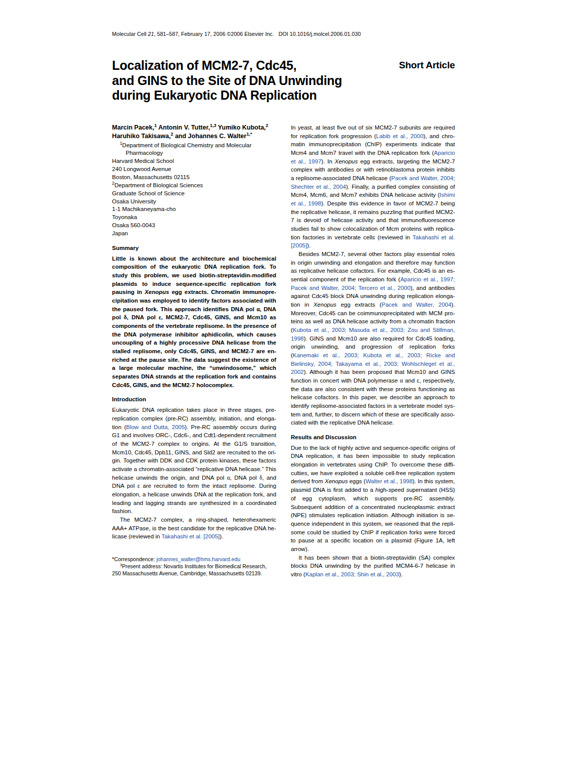Molecular Cell 21, 581–587, February 17, 2006 ©2006 Elsevier Inc. DOI 10.1016/j.molcel.2006.01.030
Short Article
Localization of MCM2-7, Cdc45,
and GINS to the Site of DNA Unwinding
during Eukaryotic DNA Replication
Marcin Pacek,1 Antonin V. Tutter,1,3 Yumiko Kubota,2
Haruhiko Takisawa,2 and Johannes C. Walter1,*
1Department of Biological Chemistry and Molecular
Pharmacology Harvard Medical School
240 Longwood Avenue
Boston, Massachusetts 02115
2Department of Biological Sciences
Graduate School of Science
Osaka University
1-1 Machikaneyama-cho
Toyonaka
Osaka 560-0043
Japan
Summary
Little is known about the architecture and biochemical composition of the eukaryotic DNA replication fork. To study this problem, we used biotin-streptavidin-modified plasmids to induce sequence-specific replication fork pausing in Xenopus egg extracts. Chromatin immunoprecipitation was employed to identify factors associated with the paused fork. This approach identifies DNA pol α, DNA pol δ, DNA pol ε, MCM2-7, Cdc45, GINS, and Mcm10 as components of the vertebrate replisome. In the presence of the DNA polymerase inhibitor aphidicolin, which causes uncoupling of a highly processive DNA helicase from the stalled replisome, only Cdc45, GINS, and MCM2-7 are enriched at the pause site. The data suggest the existence of a large molecular machine, the “unwindosome,” which separates DNA strands at the replication fork and contains Cdc45, GINS, and the MCM2-7 holocomplex.
Introduction
Eukaryotic DNA replication takes place in three stages, prereplication complex (pre-RC) assembly, initiation, and elongation (Blow and Dutta, 2005). Pre-RC assembly occurs during G1 and involves ORC-, Cdc6-, and Cdt1-dependent recruitment of the MCM2-7 complex to origins. At the G1/S transition, Mcm10, Cdc45, Dpb11, GINS, and Sld2 are recruited to the origin. Together with DDK and CDK protein kinases, these factors activate a chromatin-associated “replicative DNA helicase.” This helicase unwinds the origin, and DNA pol α, DNA pol δ, and DNA pol ε are recruited to form the intact replisome. During elongation, a helicase unwinds DNA at the replication fork, and leading and lagging strands are synthesized in a coordinated fashion.
The MCM2-7 complex, a ring-shaped, heterohexameric AAA+ ATPase, is the best candidate for the replicative DNA helicase (reviewed in Takahashi et al. [2005]).
*Correspondence: johannes_walter@hms.harvard.edu
3Present address: Novartis Institutes for Biomedical Research, 250 Massachusetts Avenue, Cambridge, Massachusetts 02139.
In yeast, at least five out of six MCM2-7 subunits are required for replication fork progression (Labib et al., 2000), and chromatin immunoprecipitation (ChIP) experiments indicate that Mcm4 and Mcm7 travel with the DNA replication fork (Aparicio et al., 1997). In Xenopus egg extracts, targeting the MCM2-7 complex with antibodies or with retinoblastoma protein inhibits a replisome-associated DNA helicase (Pacek and Walter, 2004; Shechter et al., 2004). Finally, a purified complex consisting of Mcm4, Mcm6, and Mcm7 exhibits DNA helicase activity (Ishimi et al., 1998). Despite this evidence in favor of MCM2-7 being the replicative helicase, it remains puzzling that purified MCM2-7 is devoid of helicase activity and that immunofluorescence studies fail to show colocalization of Mcm proteins with replication factories in vertebrate cells (reviewed in Takahashi et al. [2005]).
Besides MCM2-7, several other factors play essential roles in origin unwinding and elongation and therefore may function as replicative helicase cofactors. For example, Cdc45 is an essential component of the replication fork (Aparicio et al., 1997; Pacek and Walter, 2004; Tercero et al., 2000), and antibodies against Cdc45 block DNA unwinding during replication elongation in Xenopus egg extracts (Pacek and Walter, 2004). Moreover, Cdc45 can be coimmunoprecipitated with MCM proteins as well as DNA helicase activity from a chromatin fraction (Kubota et al., 2003; Masuda et al., 2003; Zou and Stillman, 1998). GINS and Mcm10 are also required for Cdc45 loading, origin unwinding, and progression of replication forks (Kanemaki et al., 2003; Kubota et al., 2003; Ricke and Bielinsky, 2004; Takayama et al., 2003; Wohlschlegel et al., 2002). Although it has been proposed that Mcm10 and GINS function in concert with DNA polymerase α and ε, respectively, the data are also consistent with these proteins functioning as helicase cofactors. In this paper, we describe an approach to identify replisome-associated factors in a vertebrate model system and, further, to discern which of these are specifically associated with the replicative DNA helicase.
Results and Discussion
Due to the lack of highly active and sequence-specific origins of DNA replication, it has been impossible to study replication elongation in vertebrates using ChIP. To overcome these difficulties, we have exploited a soluble cell-free replication system derived from Xenopus eggs (Walter et al., 1998). In this system, plasmid DNA is first added to a high-speed supernatant (HSS) of egg cytoplasm, which supports pre-RC assembly. Subsequent addition of a concentrated nucleoplasmic extract (NPE) stimulates replication initiation. Although initiation is sequence independent in this system, we reasoned that the replisome could be studied by ChIP if replication forks were forced to pause at a specific location on a plasmid (Figure 1A, left arrow).
It has been shown that a biotin-streptavidin (SA) complex blocks DNA unwinding by the purified MCM4-6-7 helicase in vitro (Kaplan et al., 2003; Shin et al., 2003).